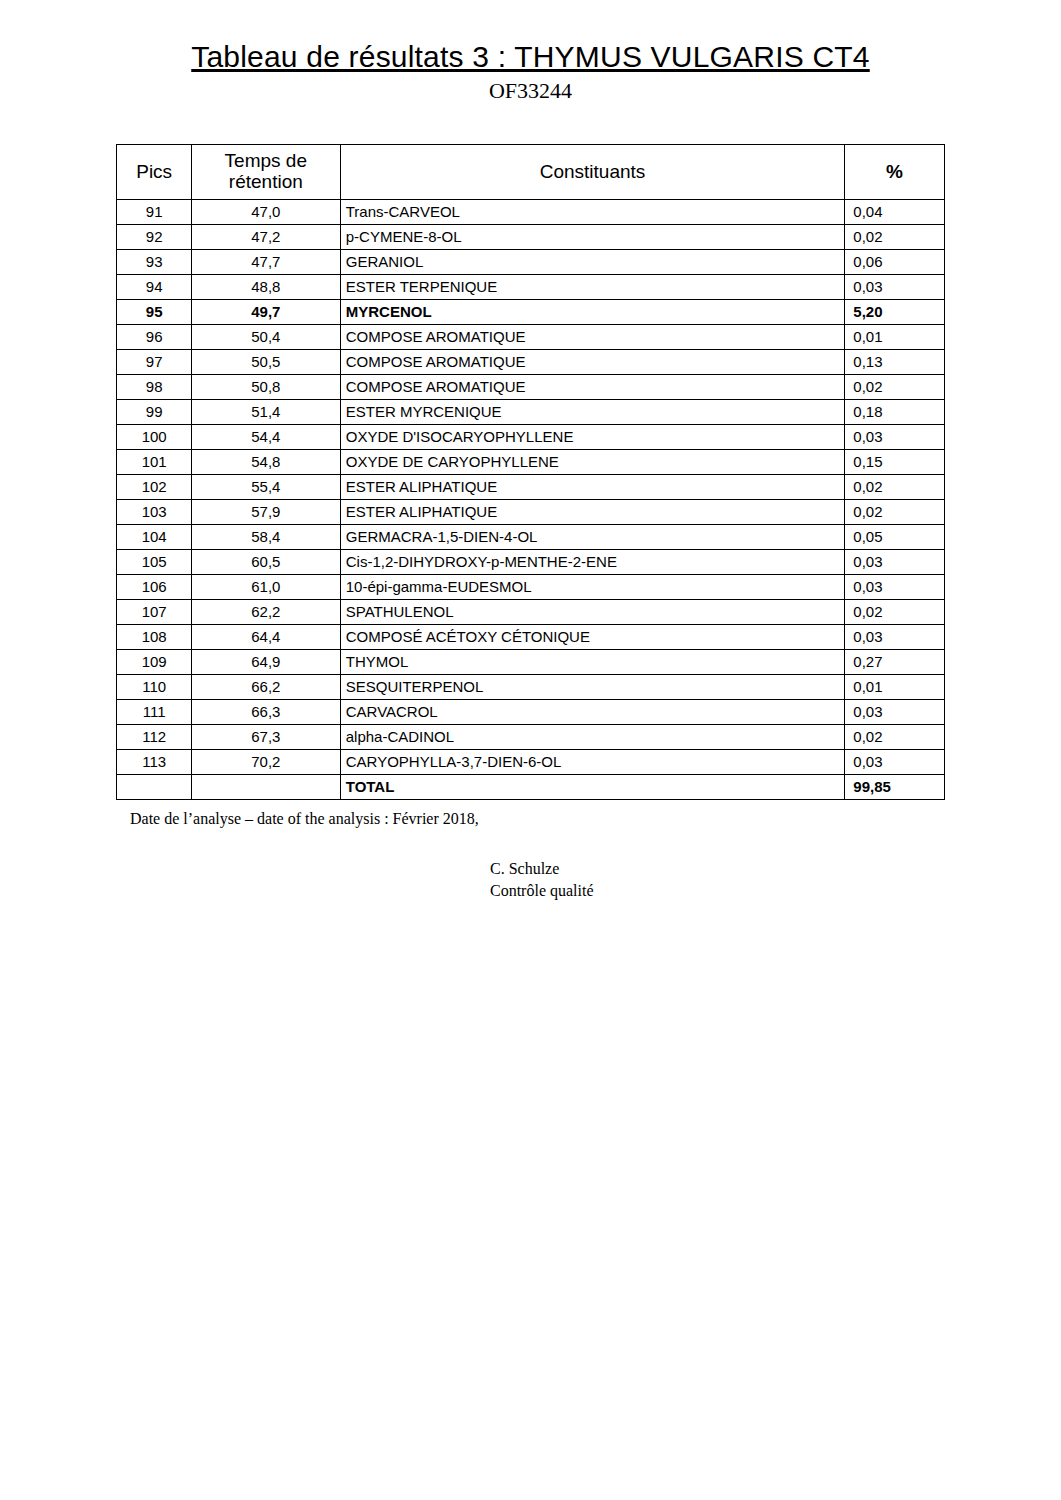Tableau de résultats 3 : THYMUS VULGARIS CT4
OF33244
| Pics | Temps de rétention | Constituants | % |
| --- | --- | --- | --- |
| 91 | 47,0 | Trans-CARVEOL | 0,04 |
| 92 | 47,2 | p-CYMENE-8-OL | 0,02 |
| 93 | 47,7 | GERANIOL | 0,06 |
| 94 | 48,8 | ESTER TERPENIQUE | 0,03 |
| 95 | 49,7 | MYRCENOL | 5,20 |
| 96 | 50,4 | COMPOSE AROMATIQUE | 0,01 |
| 97 | 50,5 | COMPOSE AROMATIQUE | 0,13 |
| 98 | 50,8 | COMPOSE AROMATIQUE | 0,02 |
| 99 | 51,4 | ESTER MYRCENIQUE | 0,18 |
| 100 | 54,4 | OXYDE D'ISOCARYOPHYLLENE | 0,03 |
| 101 | 54,8 | OXYDE DE CARYOPHYLLENE | 0,15 |
| 102 | 55,4 | ESTER ALIPHATIQUE | 0,02 |
| 103 | 57,9 | ESTER ALIPHATIQUE | 0,02 |
| 104 | 58,4 | GERMACRA-1,5-DIEN-4-OL | 0,05 |
| 105 | 60,5 | Cis-1,2-DIHYDROXY-p-MENTHE-2-ENE | 0,03 |
| 106 | 61,0 | 10-épi-gamma-EUDESMOL | 0,03 |
| 107 | 62,2 | SPATHULENOL | 0,02 |
| 108 | 64,4 | COMPOSÉ ACÉTOXY CÉTONIQUE | 0,03 |
| 109 | 64,9 | THYMOL | 0,27 |
| 110 | 66,2 | SESQUITERPENOL | 0,01 |
| 111 | 66,3 | CARVACROL | 0,03 |
| 112 | 67,3 | alpha-CADINOL | 0,02 |
| 113 | 70,2 | CARYOPHYLLA-3,7-DIEN-6-OL | 0,03 |
| | | TOTAL | 99,85 |
Date de l’analyse – date of the analysis : Février 2018,
C. Schulze
Contrôle qualité